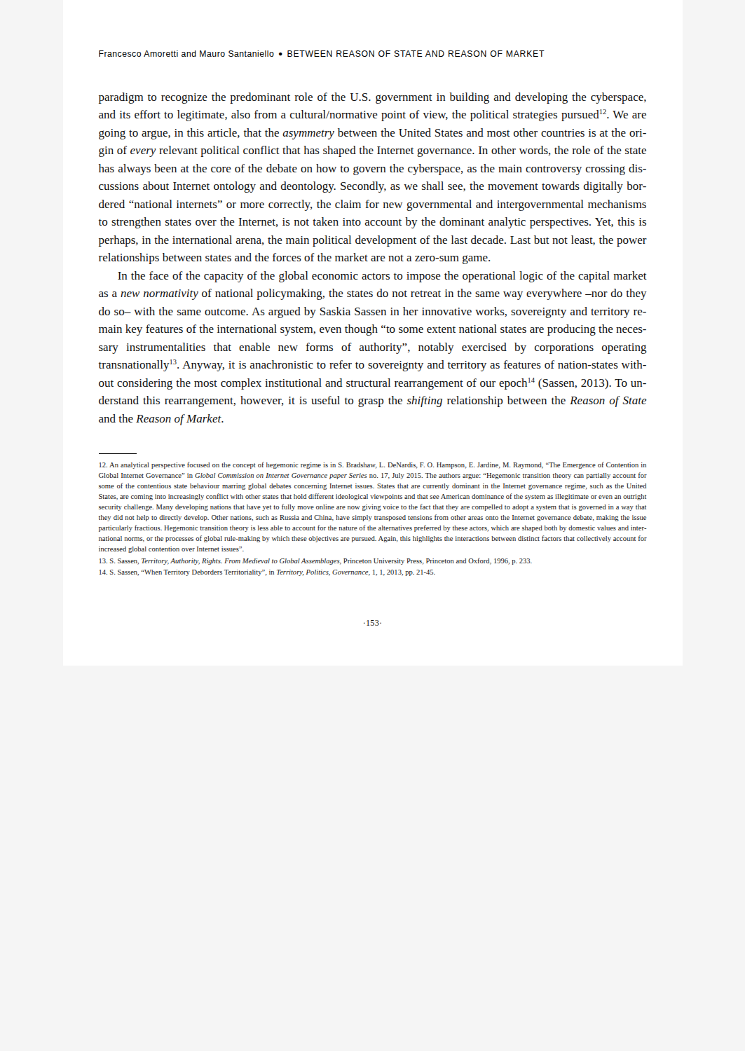Francesco Amoretti and Mauro Santaniello●Between Reason of State and Reason of Market
paradigm to recognize the predominant role of the U.S. government in building and developing the cyberspace, and its effort to legitimate, also from a cultural/normative point of view, the political strategies pursued12. We are going to argue, in this article, that the asymmetry between the United States and most other countries is at the origin of every relevant political conflict that has shaped the Internet governance. In other words, the role of the state has always been at the core of the debate on how to govern the cyberspace, as the main controversy crossing discussions about Internet ontology and deontology. Secondly, as we shall see, the movement towards digitally bordered “national internets” or more correctly, the claim for new governmental and intergovernmental mechanisms to strengthen states over the Internet, is not taken into account by the dominant analytic perspectives. Yet, this is perhaps, in the international arena, the main political development of the last decade. Last but not least, the power relationships between states and the forces of the market are not a zero-sum game.
In the face of the capacity of the global economic actors to impose the operational logic of the capital market as a new normativity of national policymaking, the states do not retreat in the same way everywhere –nor do they do so– with the same outcome. As argued by Saskia Sassen in her innovative works, sovereignty and territory remain key features of the international system, even though “to some extent national states are producing the necessary instrumentalities that enable new forms of authority”, notably exercised by corporations operating transnationally13. Anyway, it is anachronistic to refer to sovereignty and territory as features of nation-states without considering the most complex institutional and structural rearrangement of our epoch14 (Sassen, 2013). To understand this rearrangement, however, it is useful to grasp the shifting relationship between the Reason of State and the Reason of Market.
12. An analytical perspective focused on the concept of hegemonic regime is in S. Bradshaw, L. DeNardis, F. O. Hampson, E. Jardine, M. Raymond, “The Emergence of Contention in Global Internet Governance” in Global Commission on Internet Governance paper Series no. 17, July 2015. The authors argue: “Hegemonic transition theory can partially account for some of the contentious state behaviour marring global debates concerning Internet issues. States that are currently dominant in the Internet governance regime, such as the United States, are coming into increasingly conflict with other states that hold different ideological viewpoints and that see American dominance of the system as illegitimate or even an outright security challenge. Many developing nations that have yet to fully move online are now giving voice to the fact that they are compelled to adopt a system that is governed in a way that they did not help to directly develop. Other nations, such as Russia and China, have simply transposed tensions from other areas onto the Internet governance debate, making the issue particularly fractious. Hegemonic transition theory is less able to account for the nature of the alternatives preferred by these actors, which are shaped both by domestic values and international norms, or the processes of global rule-making by which these objectives are pursued. Again, this highlights the interactions between distinct factors that collectively account for increased global contention over Internet issues”.
13. S. Sassen, Territory, Authority, Rights. From Medieval to Global Assemblages, Princeton University Press, Princeton and Oxford, 1996, p. 233.
14. S. Sassen, “When Territory Deborders Territoriality”, in Territory, Politics, Governance, 1, 1, 2013, pp. 21-45.
·153·